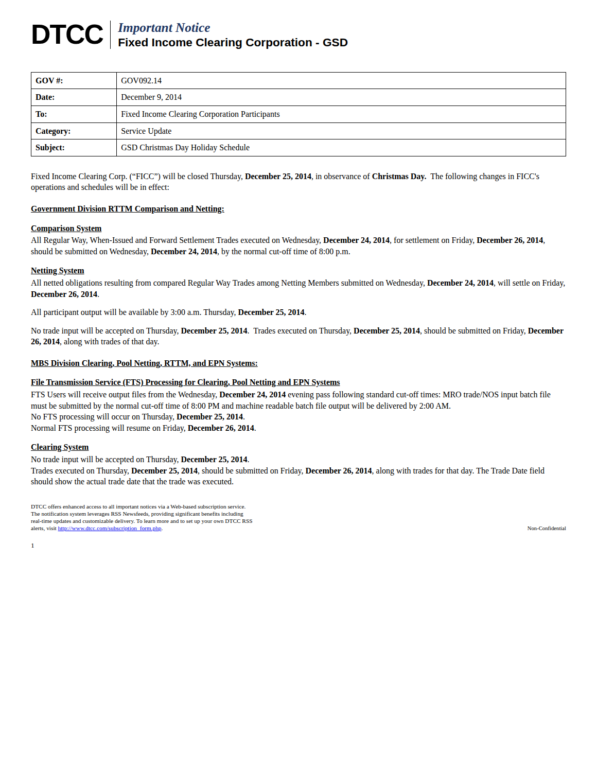DTCC
Important Notice
Fixed Income Clearing Corporation - GSD
| GOV #: | GOV092.14 |
| Date: | December 9, 2014 |
| To: | Fixed Income Clearing Corporation Participants |
| Category: | Service Update |
| Subject: | GSD Christmas Day Holiday Schedule |
Fixed Income Clearing Corp. (“FICC”) will be closed Thursday, December 25, 2014, in observance of Christmas Day. The following changes in FICC's operations and schedules will be in effect:
Government Division RTTM Comparison and Netting:
Comparison System
All Regular Way, When-Issued and Forward Settlement Trades executed on Wednesday, December 24, 2014, for settlement on Friday, December 26, 2014, should be submitted on Wednesday, December 24, 2014, by the normal cut-off time of 8:00 p.m.
Netting System
All netted obligations resulting from compared Regular Way Trades among Netting Members submitted on Wednesday, December 24, 2014, will settle on Friday, December 26, 2014.
All participant output will be available by 3:00 a.m. Thursday, December 25, 2014.
No trade input will be accepted on Thursday, December 25, 2014. Trades executed on Thursday, December 25, 2014, should be submitted on Friday, December 26, 2014, along with trades of that day.
MBS Division Clearing, Pool Netting, RTTM, and EPN Systems:
File Transmission Service (FTS) Processing for Clearing, Pool Netting and EPN Systems
FTS Users will receive output files from the Wednesday, December 24, 2014 evening pass following standard cut-off times: MRO trade/NOS input batch file must be submitted by the normal cut-off time of 8:00 PM and machine readable batch file output will be delivered by 2:00 AM.
No FTS processing will occur on Thursday, December 25, 2014.
Normal FTS processing will resume on Friday, December 26, 2014.
Clearing System
No trade input will be accepted on Thursday, December 25, 2014.
Trades executed on Thursday, December 25, 2014, should be submitted on Friday, December 26, 2014, along with trades for that day. The Trade Date field should show the actual trade date that the trade was executed.
DTCC offers enhanced access to all important notices via a Web-based subscription service.
The notification system leverages RSS Newsfeeds, providing significant benefits including
real-time updates and customizable delivery. To learn more and to set up your own DTCC RSS
alerts, visit http://www.dtcc.com/subscription_form.php. Non-Confidential
1